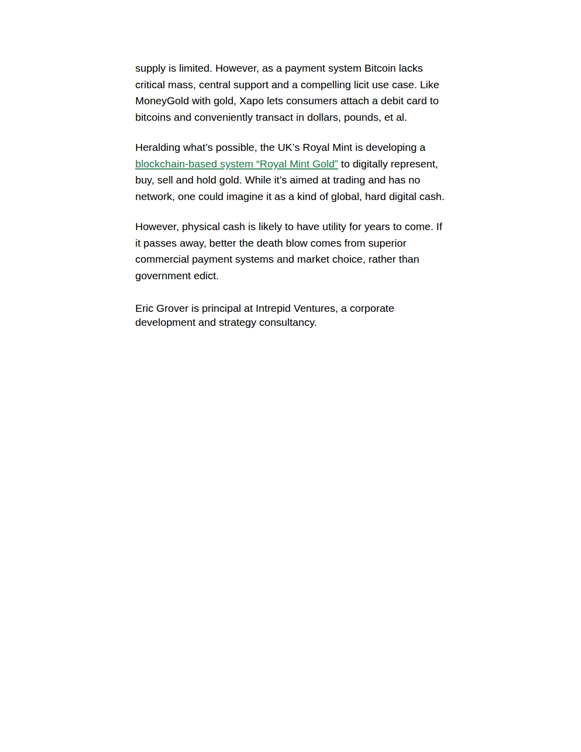supply is limited. However, as a payment system Bitcoin lacks critical mass, central support and a compelling licit use case. Like MoneyGold with gold, Xapo lets consumers attach a debit card to bitcoins and conveniently transact in dollars, pounds, et al.
Heralding what’s possible, the UK’s Royal Mint is developing a blockchain-based system “Royal Mint Gold” to digitally represent, buy, sell and hold gold. While it’s aimed at trading and has no network, one could imagine it as a kind of global, hard digital cash.
However, physical cash is likely to have utility for years to come. If it passes away, better the death blow comes from superior commercial payment systems and market choice, rather than government edict.
Eric Grover is principal at Intrepid Ventures, a corporate development and strategy consultancy.